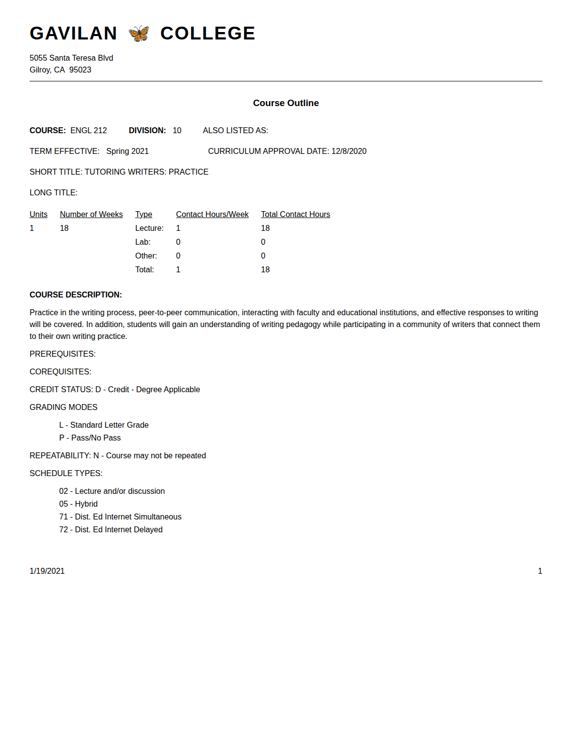GAVILAN 🦋 COLLEGE
5055 Santa Teresa Blvd
Gilroy, CA 95023
Course Outline
COURSE: ENGL 212 DIVISION: 10 ALSO LISTED AS:
TERM EFFECTIVE: Spring 2021 CURRICULUM APPROVAL DATE: 12/8/2020
SHORT TITLE: TUTORING WRITERS: PRACTICE
LONG TITLE:
| Units | Number of Weeks | Type | Contact Hours/Week | Total Contact Hours |
| --- | --- | --- | --- | --- |
| 1 | 18 | Lecture: | 1 | 18 |
| | | Lab: | 0 | 0 |
| | | Other: | 0 | 0 |
| | | Total: | 1 | 18 |
COURSE DESCRIPTION:
Practice in the writing process, peer-to-peer communication, interacting with faculty and educational institutions, and effective responses to writing will be covered. In addition, students will gain an understanding of writing pedagogy while participating in a community of writers that connect them to their own writing practice.
PREREQUISITES:
COREQUISITES:
CREDIT STATUS: D - Credit - Degree Applicable
GRADING MODES
L - Standard Letter Grade
P - Pass/No Pass
REPEATABILITY: N - Course may not be repeated
SCHEDULE TYPES:
02 - Lecture and/or discussion
05 - Hybrid
71 - Dist. Ed Internet Simultaneous
72 - Dist. Ed Internet Delayed
1/19/2021 1